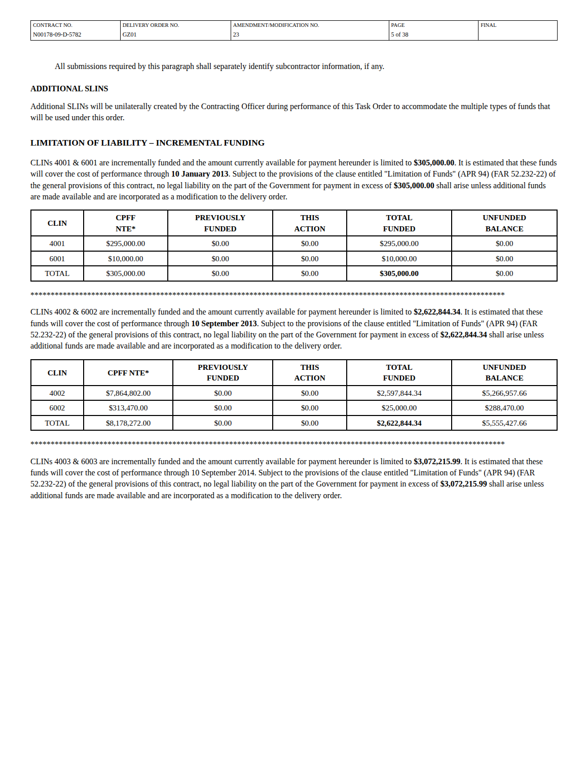| CONTRACT NO. N00178-09-D-5782 | DELIVERY ORDER NO. GZ01 | AMENDMENT/MODIFICATION NO. 23 | PAGE 5 of 38 | FINAL |
All submissions required by this paragraph shall separately identify subcontractor information, if any.
ADDITIONAL SLINS
Additional SLINs will be unilaterally created by the Contracting Officer during performance of this Task Order to accommodate the multiple types of funds that will be used under this order.
LIMITATION OF LIABILITY – INCREMENTAL FUNDING
CLINs 4001 & 6001 are incrementally funded and the amount currently available for payment hereunder is limited to $305,000.00. It is estimated that these funds will cover the cost of performance through 10 January 2013. Subject to the provisions of the clause entitled "Limitation of Funds" (APR 94) (FAR 52.232-22) of the general provisions of this contract, no legal liability on the part of the Government for payment in excess of $305,000.00 shall arise unless additional funds are made available and are incorporated as a modification to the delivery order.
| CLIN | CPFF NTE* | PREVIOUSLY FUNDED | THIS ACTION | TOTAL FUNDED | UNFUNDED BALANCE |
| --- | --- | --- | --- | --- | --- |
| 4001 | $295,000.00 | $0.00 | $0.00 | $295,000.00 | $0.00 |
| 6001 | $10,000.00 | $0.00 | $0.00 | $10,000.00 | $0.00 |
| TOTAL | $305,000.00 | $0.00 | $0.00 | $305,000.00 | $0.00 |
*********************************************************************************************************************
CLINs 4002 & 6002 are incrementally funded and the amount currently available for payment hereunder is limited to $2,622,844.34. It is estimated that these funds will cover the cost of performance through 10 September 2013. Subject to the provisions of the clause entitled "Limitation of Funds" (APR 94) (FAR 52.232-22) of the general provisions of this contract, no legal liability on the part of the Government for payment in excess of $2,622,844.34 shall arise unless additional funds are made available and are incorporated as a modification to the delivery order.
| CLIN | CPFF NTE* | PREVIOUSLY FUNDED | THIS ACTION | TOTAL FUNDED | UNFUNDED BALANCE |
| --- | --- | --- | --- | --- | --- |
| 4002 | $7,864,802.00 | $0.00 | $0.00 | $2,597,844.34 | $5,266,957.66 |
| 6002 | $313,470.00 | $0.00 | $0.00 | $25,000.00 | $288,470.00 |
| TOTAL | $8,178,272.00 | $0.00 | $0.00 | $2,622,844.34 | $5,555,427.66 |
*********************************************************************************************************************
CLINs 4003 & 6003 are incrementally funded and the amount currently available for payment hereunder is limited to $3,072,215.99. It is estimated that these funds will cover the cost of performance through 10 September 2014. Subject to the provisions of the clause entitled "Limitation of Funds" (APR 94) (FAR 52.232-22) of the general provisions of this contract, no legal liability on the part of the Government for payment in excess of $3,072,215.99 shall arise unless additional funds are made available and are incorporated as a modification to the delivery order.